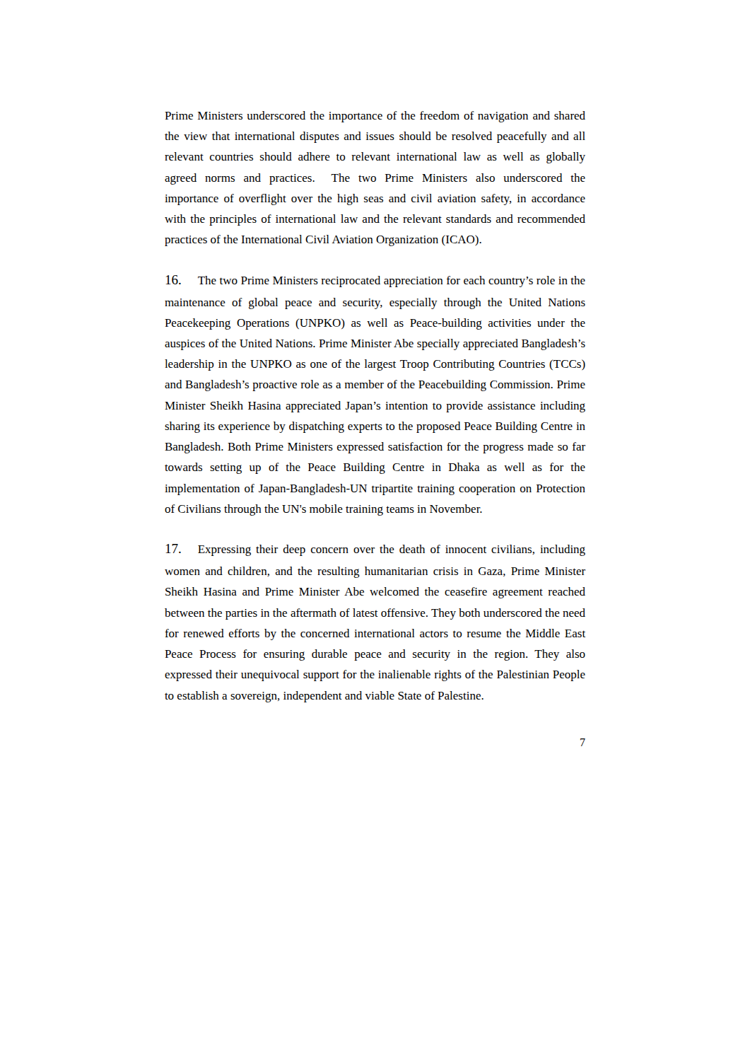Prime Ministers underscored the importance of the freedom of navigation and shared the view that international disputes and issues should be resolved peacefully and all relevant countries should adhere to relevant international law as well as globally agreed norms and practices. The two Prime Ministers also underscored the importance of overflight over the high seas and civil aviation safety, in accordance with the principles of international law and the relevant standards and recommended practices of the International Civil Aviation Organization (ICAO).
16. The two Prime Ministers reciprocated appreciation for each country’s role in the maintenance of global peace and security, especially through the United Nations Peacekeeping Operations (UNPKO) as well as Peace-building activities under the auspices of the United Nations. Prime Minister Abe specially appreciated Bangladesh’s leadership in the UNPKO as one of the largest Troop Contributing Countries (TCCs) and Bangladesh’s proactive role as a member of the Peacebuilding Commission. Prime Minister Sheikh Hasina appreciated Japan’s intention to provide assistance including sharing its experience by dispatching experts to the proposed Peace Building Centre in Bangladesh. Both Prime Ministers expressed satisfaction for the progress made so far towards setting up of the Peace Building Centre in Dhaka as well as for the implementation of Japan-Bangladesh-UN tripartite training cooperation on Protection of Civilians through the UN's mobile training teams in November.
17. Expressing their deep concern over the death of innocent civilians, including women and children, and the resulting humanitarian crisis in Gaza, Prime Minister Sheikh Hasina and Prime Minister Abe welcomed the ceasefire agreement reached between the parties in the aftermath of latest offensive. They both underscored the need for renewed efforts by the concerned international actors to resume the Middle East Peace Process for ensuring durable peace and security in the region. They also expressed their unequivocal support for the inalienable rights of the Palestinian People to establish a sovereign, independent and viable State of Palestine.
7